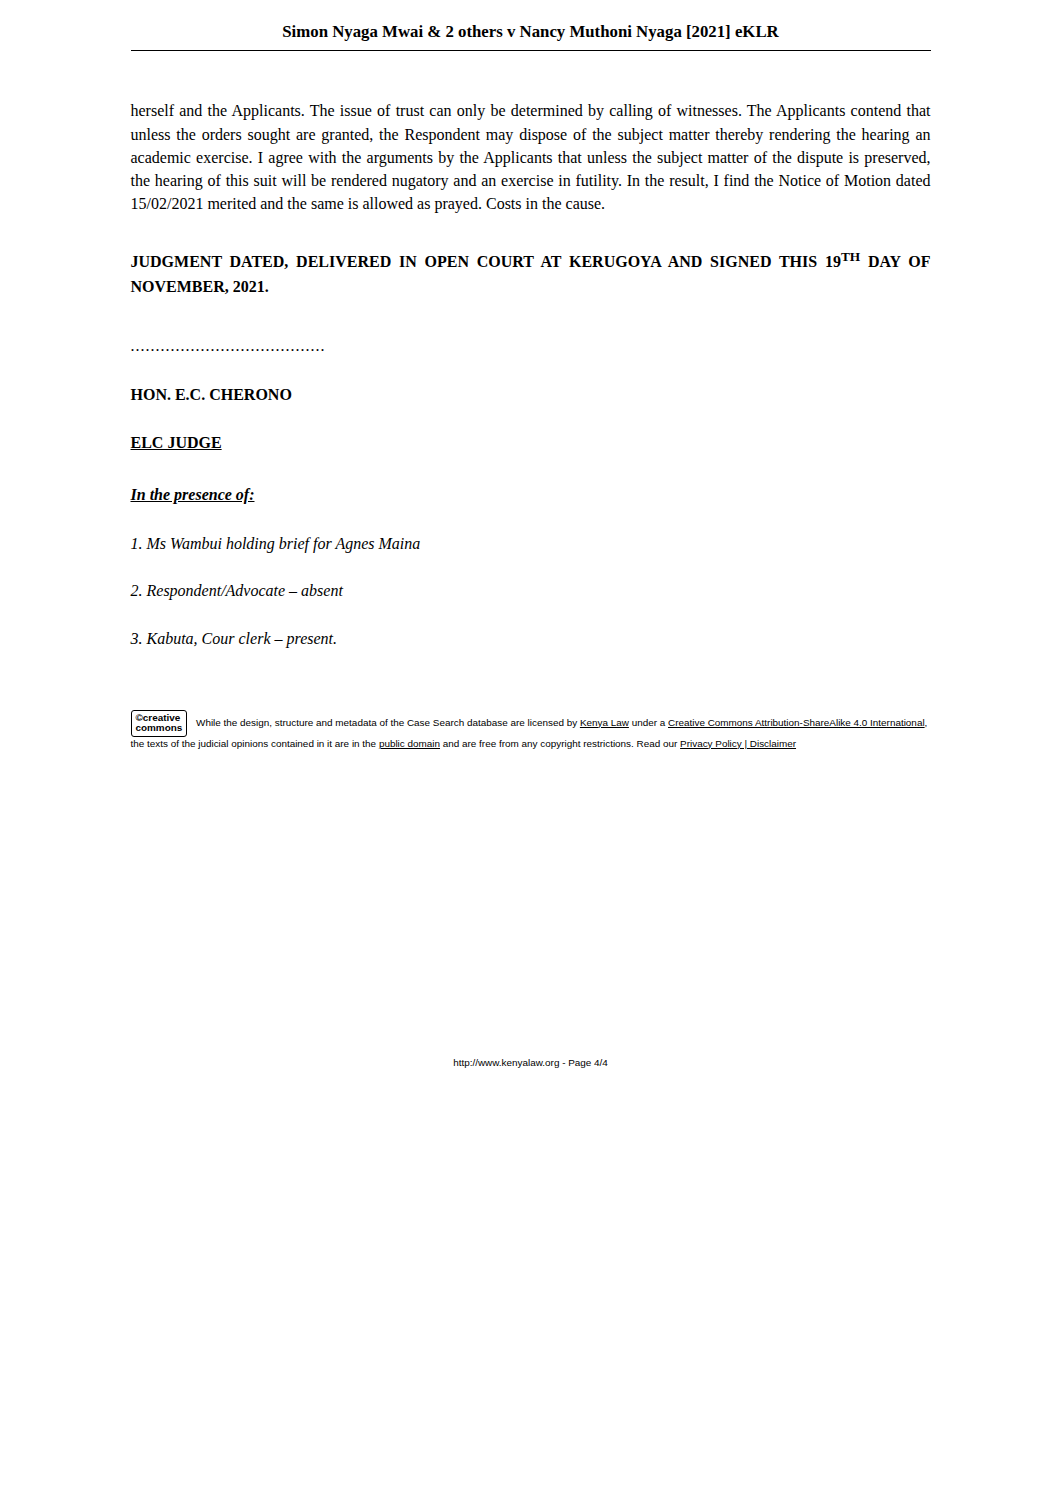Simon Nyaga Mwai & 2 others v Nancy Muthoni Nyaga [2021] eKLR
herself and the Applicants. The issue of trust can only be determined by calling of witnesses. The Applicants contend that unless the orders sought are granted, the Respondent may dispose of the subject matter thereby rendering the hearing an academic exercise. I agree with the arguments by the Applicants that unless the subject matter of the dispute is preserved, the hearing of this suit will be rendered nugatory and an exercise in futility. In the result, I find the Notice of Motion dated 15/02/2021 merited and the same is allowed as prayed. Costs in the cause.
Judgment dated, delivered in open court at Kerugoya and signed this 19th day of November, 2021.
.......................................
HON. E.C. CHERONO
ELC JUDGE
In the presence of:
1. Ms Wambui holding brief for Agnes Maina
2. Respondent/Advocate – absent
3. Kabuta, Cour clerk – present.
©creative
commons While the design, structure and metadata of the Case Search database are licensed by Kenya Law under a Creative Commons Attribution-ShareAlike 4.0 International, the texts of the judicial opinions contained in it are in the public domain and are free from any copyright restrictions. Read our Privacy Policy | Disclaimer
http://www.kenyalaw.org - Page 4/4